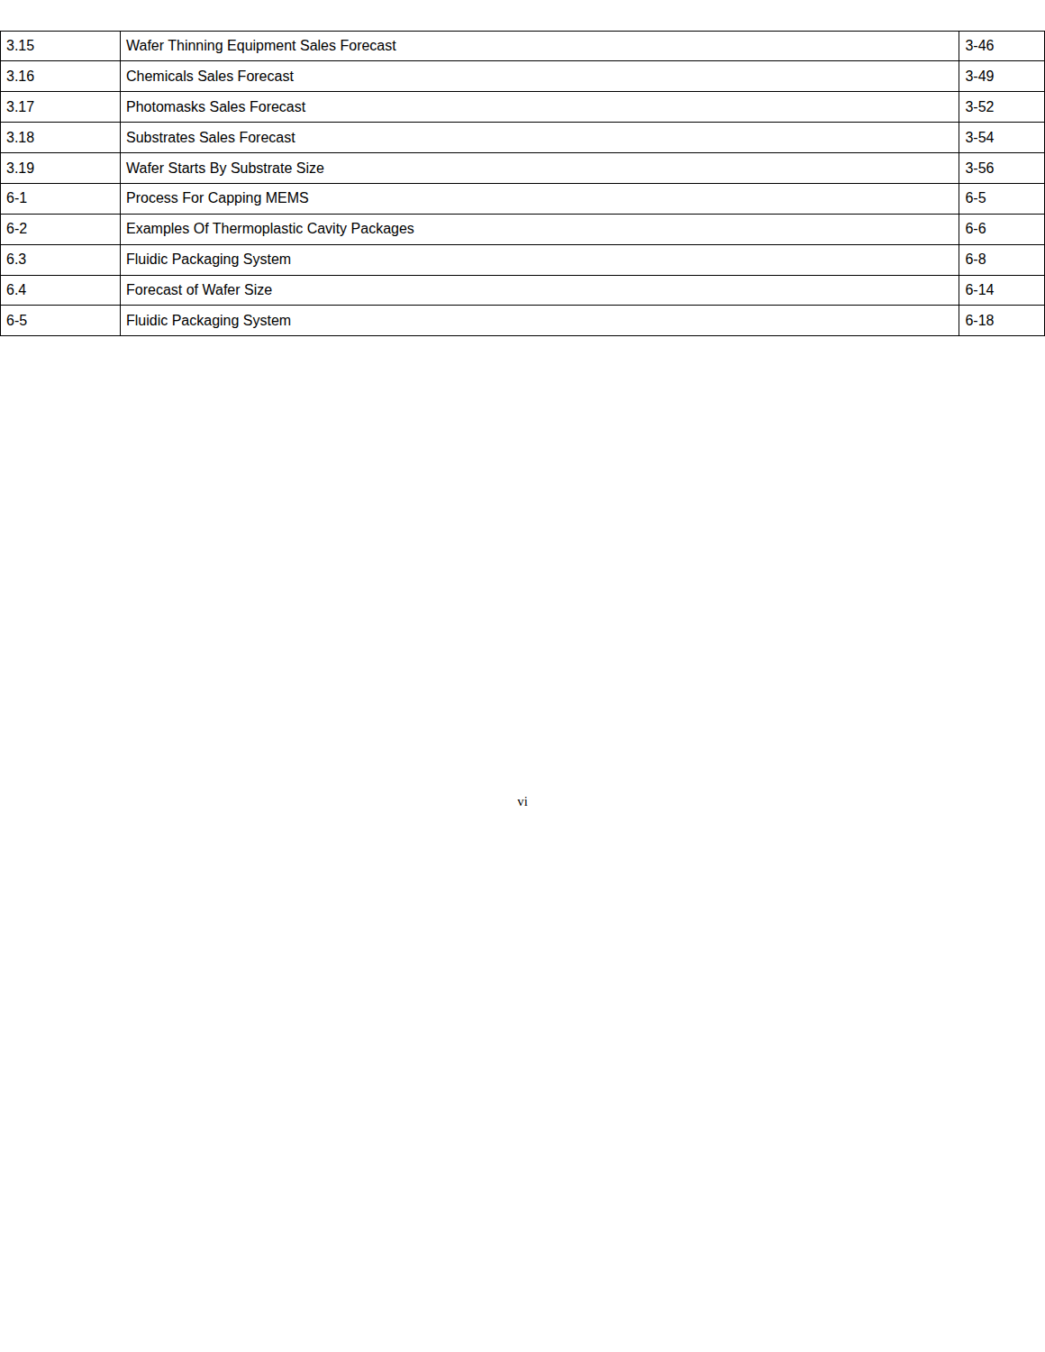| 3.15 | Wafer Thinning Equipment Sales Forecast | 3-46 |
| 3.16 | Chemicals Sales Forecast | 3-49 |
| 3.17 | Photomasks Sales Forecast | 3-52 |
| 3.18 | Substrates Sales Forecast | 3-54 |
| 3.19 | Wafer Starts By Substrate Size | 3-56 |
| 6-1 | Process For Capping MEMS | 6-5 |
| 6-2 | Examples Of Thermoplastic Cavity Packages | 6-6 |
| 6.3 | Fluidic Packaging System | 6-8 |
| 6.4 | Forecast of Wafer Size | 6-14 |
| 6-5 | Fluidic Packaging System | 6-18 |
vi